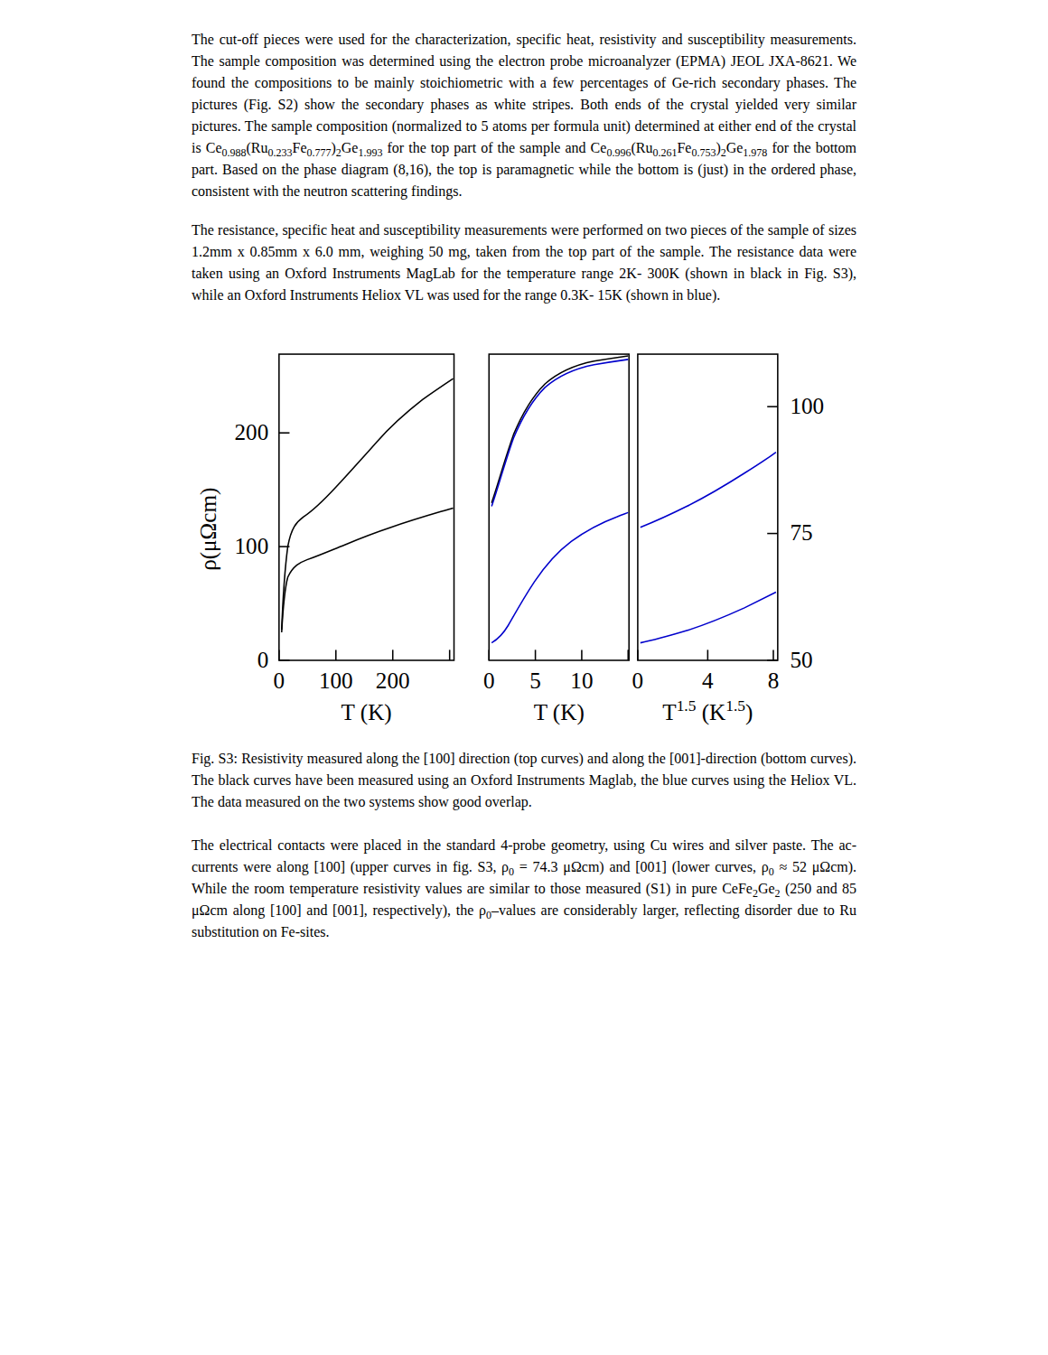The cut-off pieces were used for the characterization, specific heat, resistivity and susceptibility measurements. The sample composition was determined using the electron probe microanalyzer (EPMA) JEOL JXA-8621. We found the compositions to be mainly stoichiometric with a few percentages of Ge-rich secondary phases. The pictures (Fig. S2) show the secondary phases as white stripes. Both ends of the crystal yielded very similar pictures. The sample composition (normalized to 5 atoms per formula unit) determined at either end of the crystal is Ce0.988(Ru0.233Fe0.777)2Ge1.993 for the top part of the sample and Ce0.996(Ru0.261Fe0.753)2Ge1.978 for the bottom part. Based on the phase diagram (8,16), the top is paramagnetic while the bottom is (just) in the ordered phase, consistent with the neutron scattering findings.
The resistance, specific heat and susceptibility measurements were performed on two pieces of the sample of sizes 1.2mm x 0.85mm x 6.0 mm, weighing 50 mg, taken from the top part of the sample. The resistance data were taken using an Oxford Instruments MagLab for the temperature range 2K- 300K (shown in black in Fig. S3), while an Oxford Instruments Heliox VL was used for the range 0.3K- 15K (shown in blue).
ρ(μΩcm) 200 100 0 0 100 200 T (K) 0 5 10 T (K) 0 4 8 100 75 50 T1.5 (K1.5)
Fig. S3: Resistivity measured along the [100] direction (top curves) and along the [001]-direction (bottom curves). The black curves have been measured using an Oxford Instruments Maglab, the blue curves using the Heliox VL. The data measured on the two systems show good overlap.
The electrical contacts were placed in the standard 4-probe geometry, using Cu wires and silver paste. The ac-currents were along [100] (upper curves in fig. S3, ρ0 = 74.3 μΩcm) and [001] (lower curves, ρ0 ≈ 52 μΩcm). While the room temperature resistivity values are similar to those measured (S1) in pure CeFe2Ge2 (250 and 85 μΩcm along [100] and [001], respectively), the ρ0–values are considerably larger, reflecting disorder due to Ru substitution on Fe-sites.